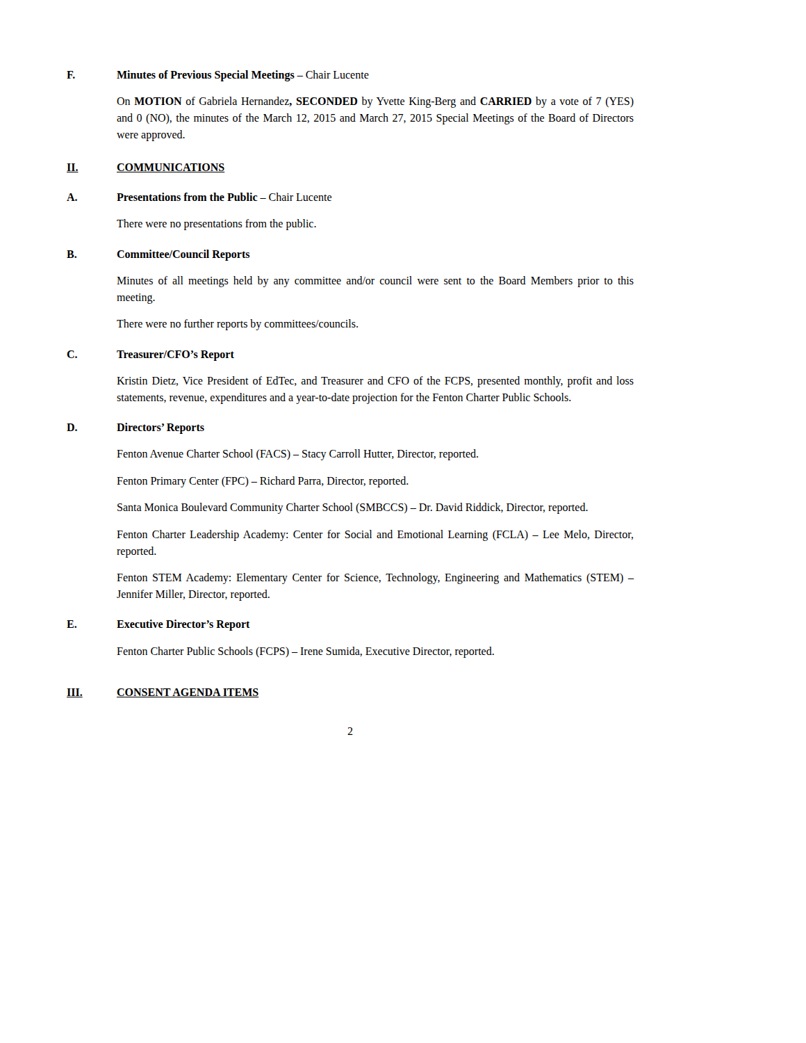F.
Minutes of Previous Special Meetings – Chair Lucente
On MOTION of Gabriela Hernandez, SECONDED by Yvette King-Berg and CARRIED by a vote of 7 (YES) and 0 (NO), the minutes of the March 12, 2015 and March 27, 2015 Special Meetings of the Board of Directors were approved.
II.
COMMUNICATIONS
A.
Presentations from the Public – Chair Lucente
There were no presentations from the public.
B.
Committee/Council Reports
Minutes of all meetings held by any committee and/or council were sent to the Board Members prior to this meeting.
There were no further reports by committees/councils.
C.
Treasurer/CFO’s Report
Kristin Dietz, Vice President of EdTec, and Treasurer and CFO of the FCPS, presented monthly, profit and loss statements, revenue, expenditures and a year-to-date projection for the Fenton Charter Public Schools.
D.
Directors’ Reports
Fenton Avenue Charter School (FACS) – Stacy Carroll Hutter, Director, reported.
Fenton Primary Center (FPC) – Richard Parra, Director, reported.
Santa Monica Boulevard Community Charter School (SMBCCS) – Dr. David Riddick, Director, reported.
Fenton Charter Leadership Academy: Center for Social and Emotional Learning (FCLA) – Lee Melo, Director, reported.
Fenton STEM Academy: Elementary Center for Science, Technology, Engineering and Mathematics (STEM) – Jennifer Miller, Director, reported.
E.
Executive Director’s Report
Fenton Charter Public Schools (FCPS) – Irene Sumida, Executive Director, reported.
III.
CONSENT AGENDA ITEMS
2